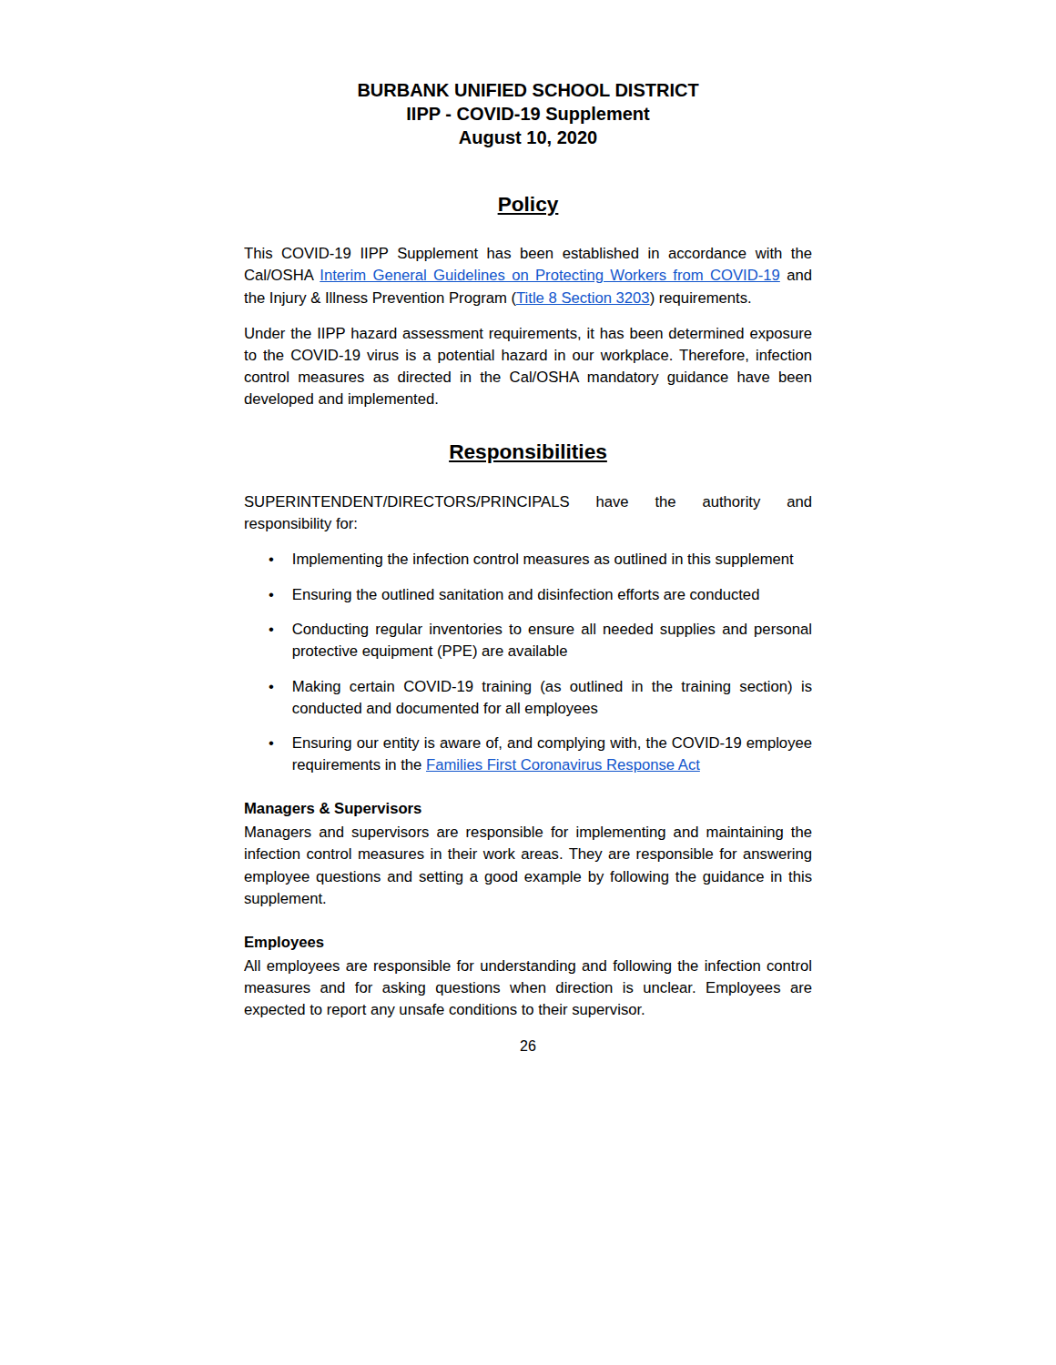BURBANK UNIFIED SCHOOL DISTRICT
IIPP - COVID-19 Supplement
August 10, 2020
Policy
This COVID-19 IIPP Supplement has been established in accordance with the Cal/OSHA Interim General Guidelines on Protecting Workers from COVID-19 and the Injury & Illness Prevention Program (Title 8 Section 3203) requirements.
Under the IIPP hazard assessment requirements, it has been determined exposure to the COVID-19 virus is a potential hazard in our workplace. Therefore, infection control measures as directed in the Cal/OSHA mandatory guidance have been developed and implemented.
Responsibilities
SUPERINTENDENT/DIRECTORS/PRINCIPALS have the authority and responsibility for:
Implementing the infection control measures as outlined in this supplement
Ensuring the outlined sanitation and disinfection efforts are conducted
Conducting regular inventories to ensure all needed supplies and personal protective equipment (PPE) are available
Making certain COVID-19 training (as outlined in the training section) is conducted and documented for all employees
Ensuring our entity is aware of, and complying with, the COVID-19 employee requirements in the Families First Coronavirus Response Act
Managers & Supervisors
Managers and supervisors are responsible for implementing and maintaining the infection control measures in their work areas. They are responsible for answering employee questions and setting a good example by following the guidance in this supplement.
Employees
All employees are responsible for understanding and following the infection control measures and for asking questions when direction is unclear. Employees are expected to report any unsafe conditions to their supervisor.
26